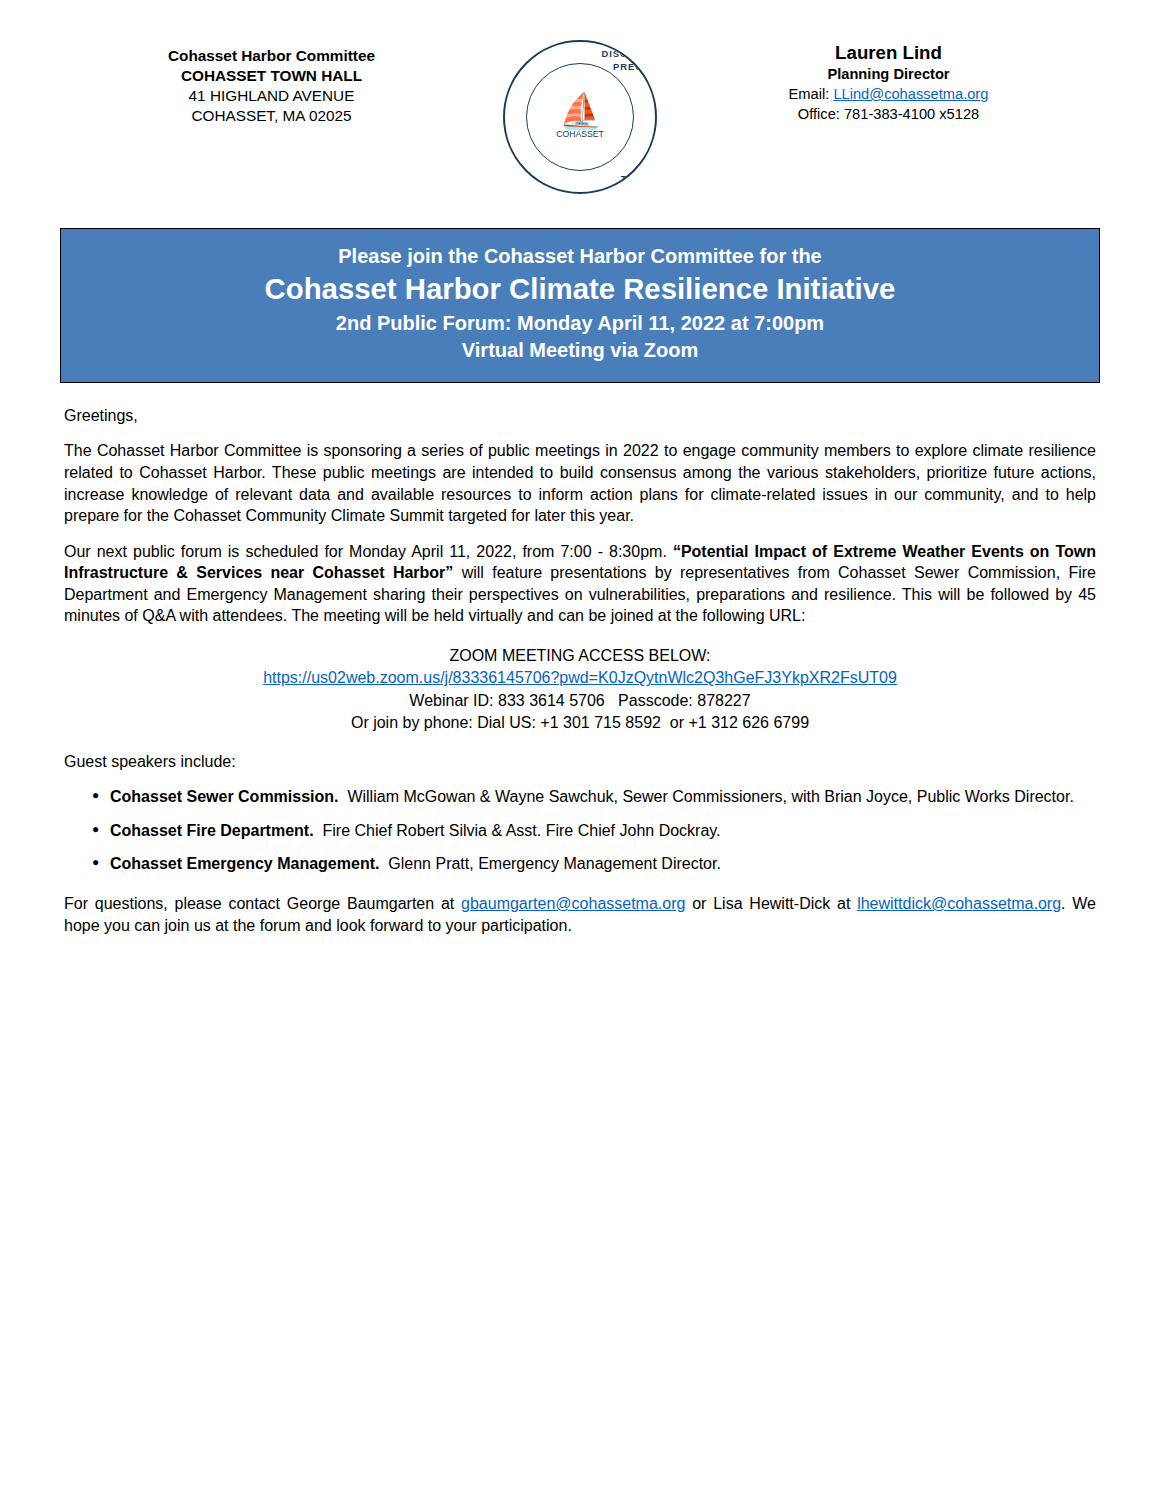Cohasset Harbor Committee
COHASSET TOWN HALL
41 HIGHLAND AVENUE
COHASSET, MA 02025
DISCOVERED 1614 PRECINCT 1717 TOWN · 1770
⛵
COHASSET
Lauren Lind
Planning Director
Email: LLind@cohassetma.org
Office: 781-383-4100 x5128
Please join the Cohasset Harbor Committee for the
Cohasset Harbor Climate Resilience Initiative
2nd Public Forum: Monday April 11, 2022 at 7:00pm
Virtual Meeting via Zoom
Greetings,
The Cohasset Harbor Committee is sponsoring a series of public meetings in 2022 to engage community members to explore climate resilience related to Cohasset Harbor. These public meetings are intended to build consensus among the various stakeholders, prioritize future actions, increase knowledge of relevant data and available resources to inform action plans for climate-related issues in our community, and to help prepare for the Cohasset Community Climate Summit targeted for later this year.
Our next public forum is scheduled for Monday April 11, 2022, from 7:00 - 8:30pm. “Potential Impact of Extreme Weather Events on Town Infrastructure & Services near Cohasset Harbor” will feature presentations by representatives from Cohasset Sewer Commission, Fire Department and Emergency Management sharing their perspectives on vulnerabilities, preparations and resilience. This will be followed by 45 minutes of Q&A with attendees. The meeting will be held virtually and can be joined at the following URL:
ZOOM MEETING ACCESS BELOW:
https://us02web.zoom.us/j/83336145706?pwd=K0JzQytnWlc2Q3hGeFJ3YkpXR2FsUT09
Webinar ID: 833 3614 5706 Passcode: 878227
Or join by phone: Dial US: +1 301 715 8592 or +1 312 626 6799
Guest speakers include:
Cohasset Sewer Commission. William McGowan & Wayne Sawchuk, Sewer Commissioners, with Brian Joyce, Public Works Director.
Cohasset Fire Department. Fire Chief Robert Silvia & Asst. Fire Chief John Dockray.
Cohasset Emergency Management. Glenn Pratt, Emergency Management Director.
For questions, please contact George Baumgarten at gbaumgarten@cohassetma.org or Lisa Hewitt-Dick at lhewittdick@cohassetma.org. We hope you can join us at the forum and look forward to your participation.